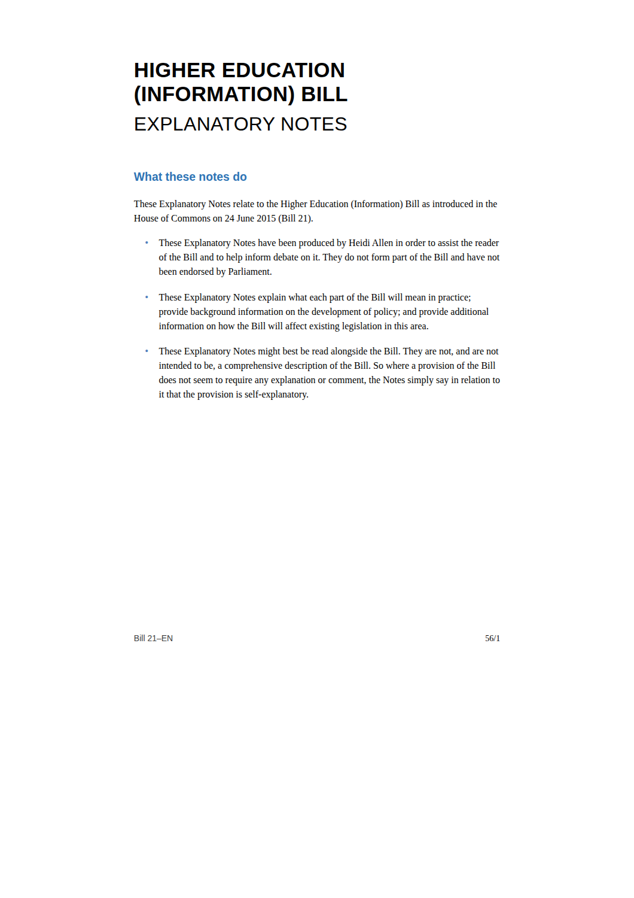HIGHER EDUCATION (INFORMATION) BILL
EXPLANATORY NOTES
What these notes do
These Explanatory Notes relate to the Higher Education (Information) Bill as introduced in the House of Commons on 24 June 2015 (Bill 21).
These Explanatory Notes have been produced by Heidi Allen in order to assist the reader of the Bill and to help inform debate on it. They do not form part of the Bill and have not been endorsed by Parliament.
These Explanatory Notes explain what each part of the Bill will mean in practice; provide background information on the development of policy; and provide additional information on how the Bill will affect existing legislation in this area.
These Explanatory Notes might best be read alongside the Bill. They are not, and are not intended to be, a comprehensive description of the Bill. So where a provision of the Bill does not seem to require any explanation or comment, the Notes simply say in relation to it that the provision is self-explanatory.
Bill 21–EN 56/1